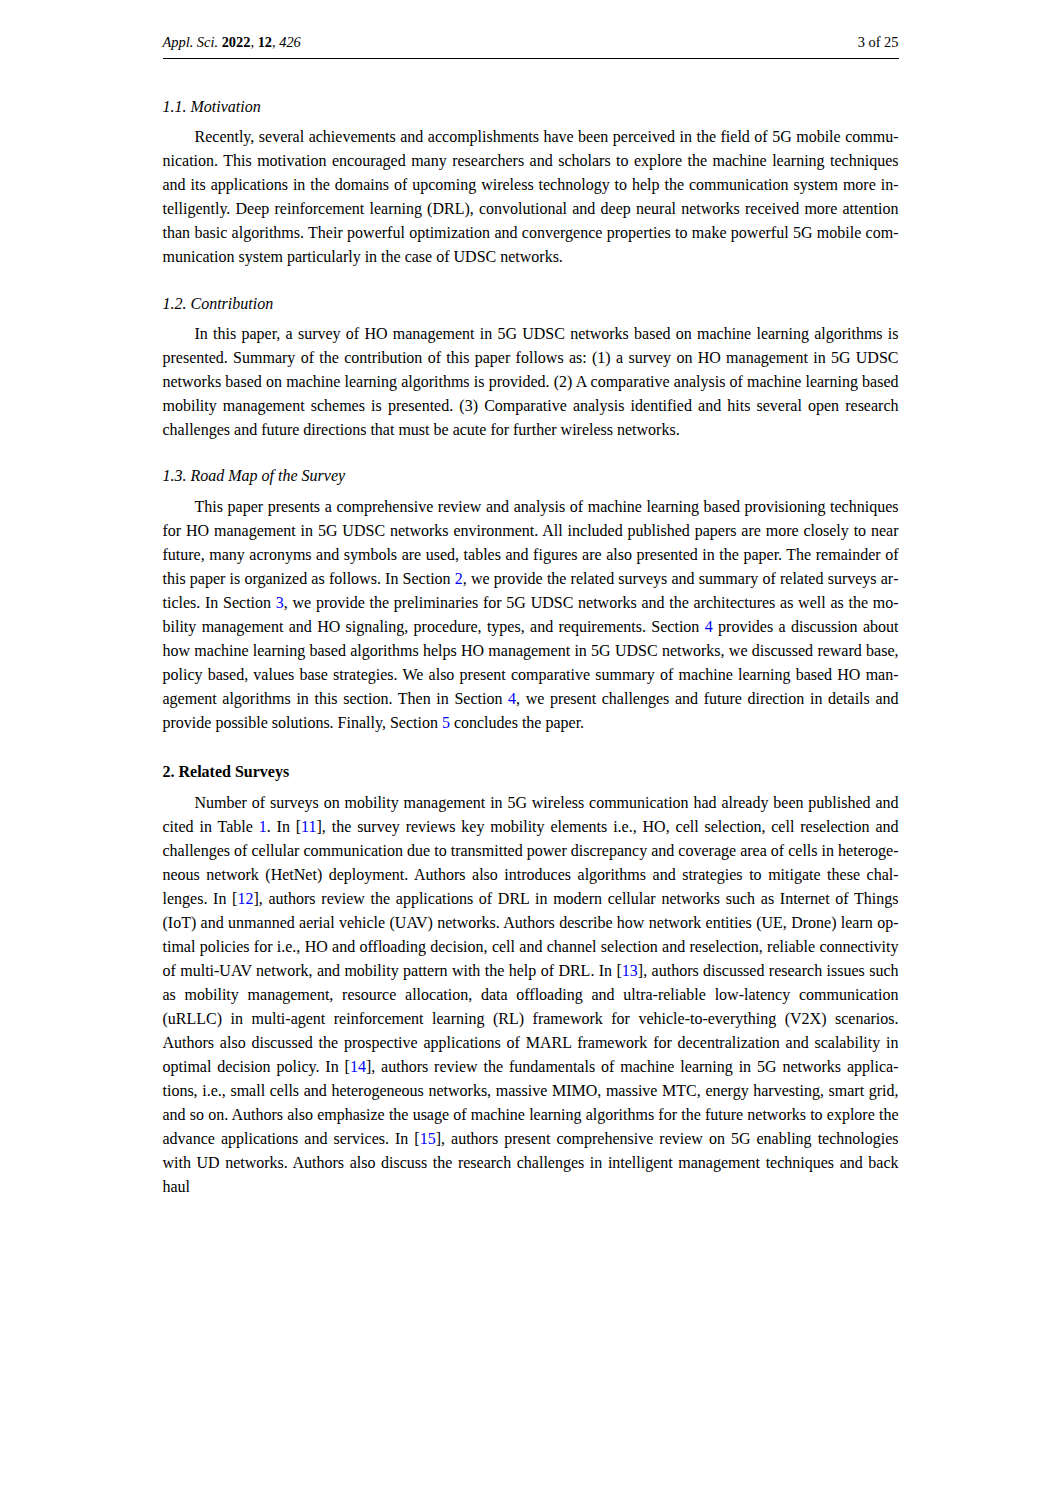Appl. Sci. 2022, 12, 426 3 of 25
1.1. Motivation
Recently, several achievements and accomplishments have been perceived in the field of 5G mobile communication. This motivation encouraged many researchers and scholars to explore the machine learning techniques and its applications in the domains of upcoming wireless technology to help the communication system more intelligently. Deep reinforcement learning (DRL), convolutional and deep neural networks received more attention than basic algorithms. Their powerful optimization and convergence properties to make powerful 5G mobile communication system particularly in the case of UDSC networks.
1.2. Contribution
In this paper, a survey of HO management in 5G UDSC networks based on machine learning algorithms is presented. Summary of the contribution of this paper follows as: (1) a survey on HO management in 5G UDSC networks based on machine learning algorithms is provided. (2) A comparative analysis of machine learning based mobility management schemes is presented. (3) Comparative analysis identified and hits several open research challenges and future directions that must be acute for further wireless networks.
1.3. Road Map of the Survey
This paper presents a comprehensive review and analysis of machine learning based provisioning techniques for HO management in 5G UDSC networks environment. All included published papers are more closely to near future, many acronyms and symbols are used, tables and figures are also presented in the paper. The remainder of this paper is organized as follows. In Section 2, we provide the related surveys and summary of related surveys articles. In Section 3, we provide the preliminaries for 5G UDSC networks and the architectures as well as the mobility management and HO signaling, procedure, types, and requirements. Section 4 provides a discussion about how machine learning based algorithms helps HO management in 5G UDSC networks, we discussed reward base, policy based, values base strategies. We also present comparative summary of machine learning based HO management algorithms in this section. Then in Section 4, we present challenges and future direction in details and provide possible solutions. Finally, Section 5 concludes the paper.
2. Related Surveys
Number of surveys on mobility management in 5G wireless communication had already been published and cited in Table 1. In [11], the survey reviews key mobility elements i.e., HO, cell selection, cell reselection and challenges of cellular communication due to transmitted power discrepancy and coverage area of cells in heterogeneous network (HetNet) deployment. Authors also introduces algorithms and strategies to mitigate these challenges. In [12], authors review the applications of DRL in modern cellular networks such as Internet of Things (IoT) and unmanned aerial vehicle (UAV) networks. Authors describe how network entities (UE, Drone) learn optimal policies for i.e., HO and offloading decision, cell and channel selection and reselection, reliable connectivity of multi-UAV network, and mobility pattern with the help of DRL. In [13], authors discussed research issues such as mobility management, resource allocation, data offloading and ultra-reliable low-latency communication (uRLLC) in multi-agent reinforcement learning (RL) framework for vehicle-to-everything (V2X) scenarios. Authors also discussed the prospective applications of MARL framework for decentralization and scalability in optimal decision policy. In [14], authors review the fundamentals of machine learning in 5G networks applications, i.e., small cells and heterogeneous networks, massive MIMO, massive MTC, energy harvesting, smart grid, and so on. Authors also emphasize the usage of machine learning algorithms for the future networks to explore the advance applications and services. In [15], authors present comprehensive review on 5G enabling technologies with UD networks. Authors also discuss the research challenges in intelligent management techniques and back haul